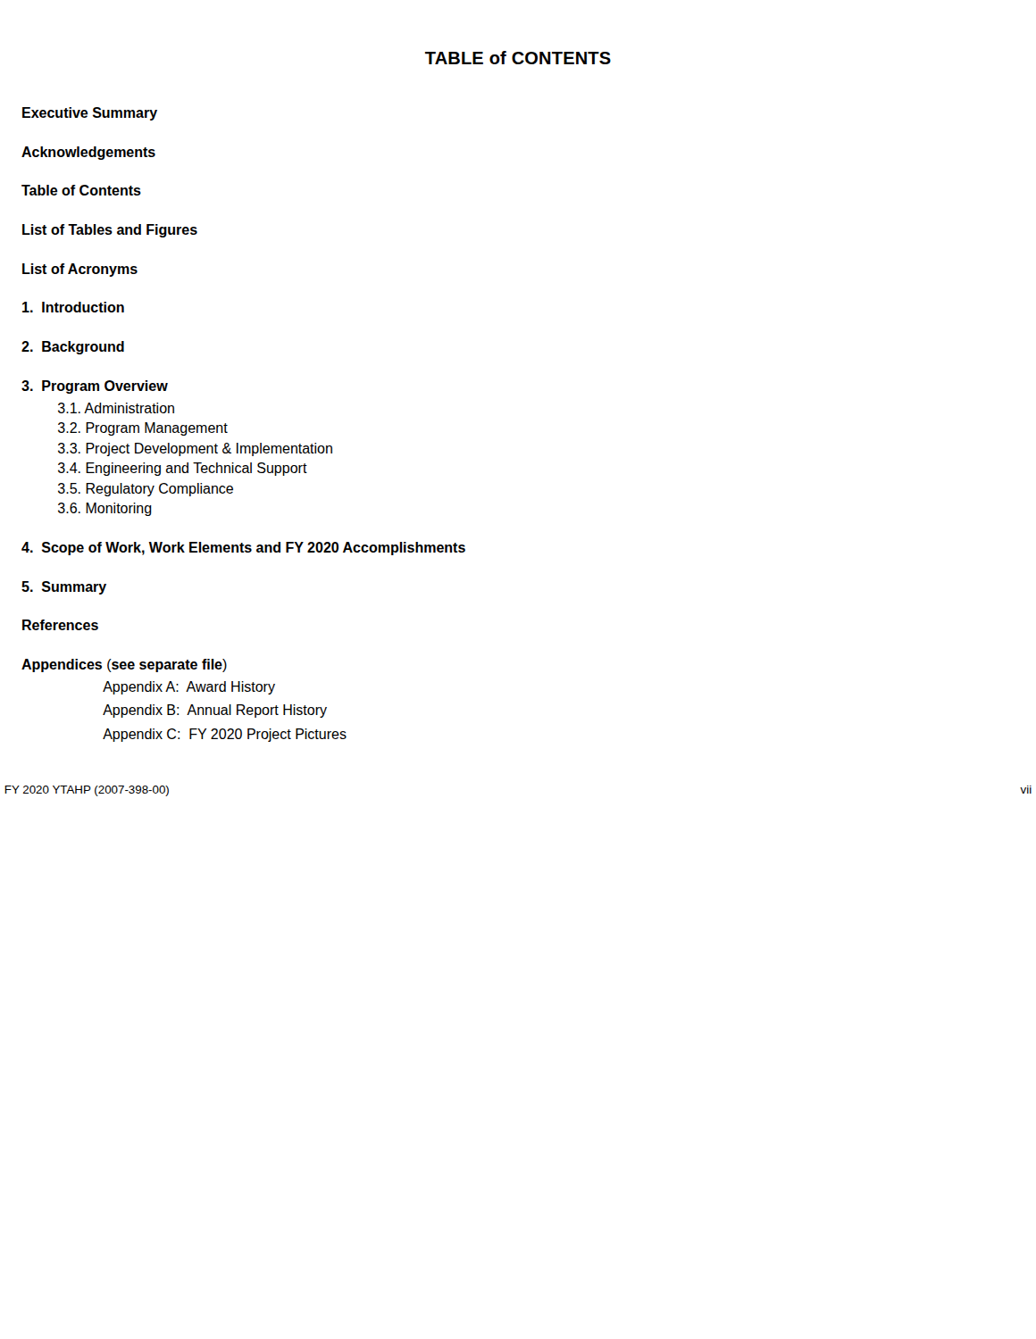TABLE of CONTENTS
Executive Summary
Acknowledgements
Table of Contents
List of Tables and Figures
List of Acronyms
1. Introduction
2. Background
3. Program Overview
3.1. Administration
3.2. Program Management
3.3. Project Development & Implementation
3.4. Engineering and Technical Support
3.5. Regulatory Compliance
3.6. Monitoring
4. Scope of Work, Work Elements and FY 2020 Accomplishments
5. Summary
References
Appendices (see separate file)
Appendix A: Award History
Appendix B: Annual Report History
Appendix C: FY 2020 Project Pictures
FY 2020 YTAHP (2007-398-00) vii